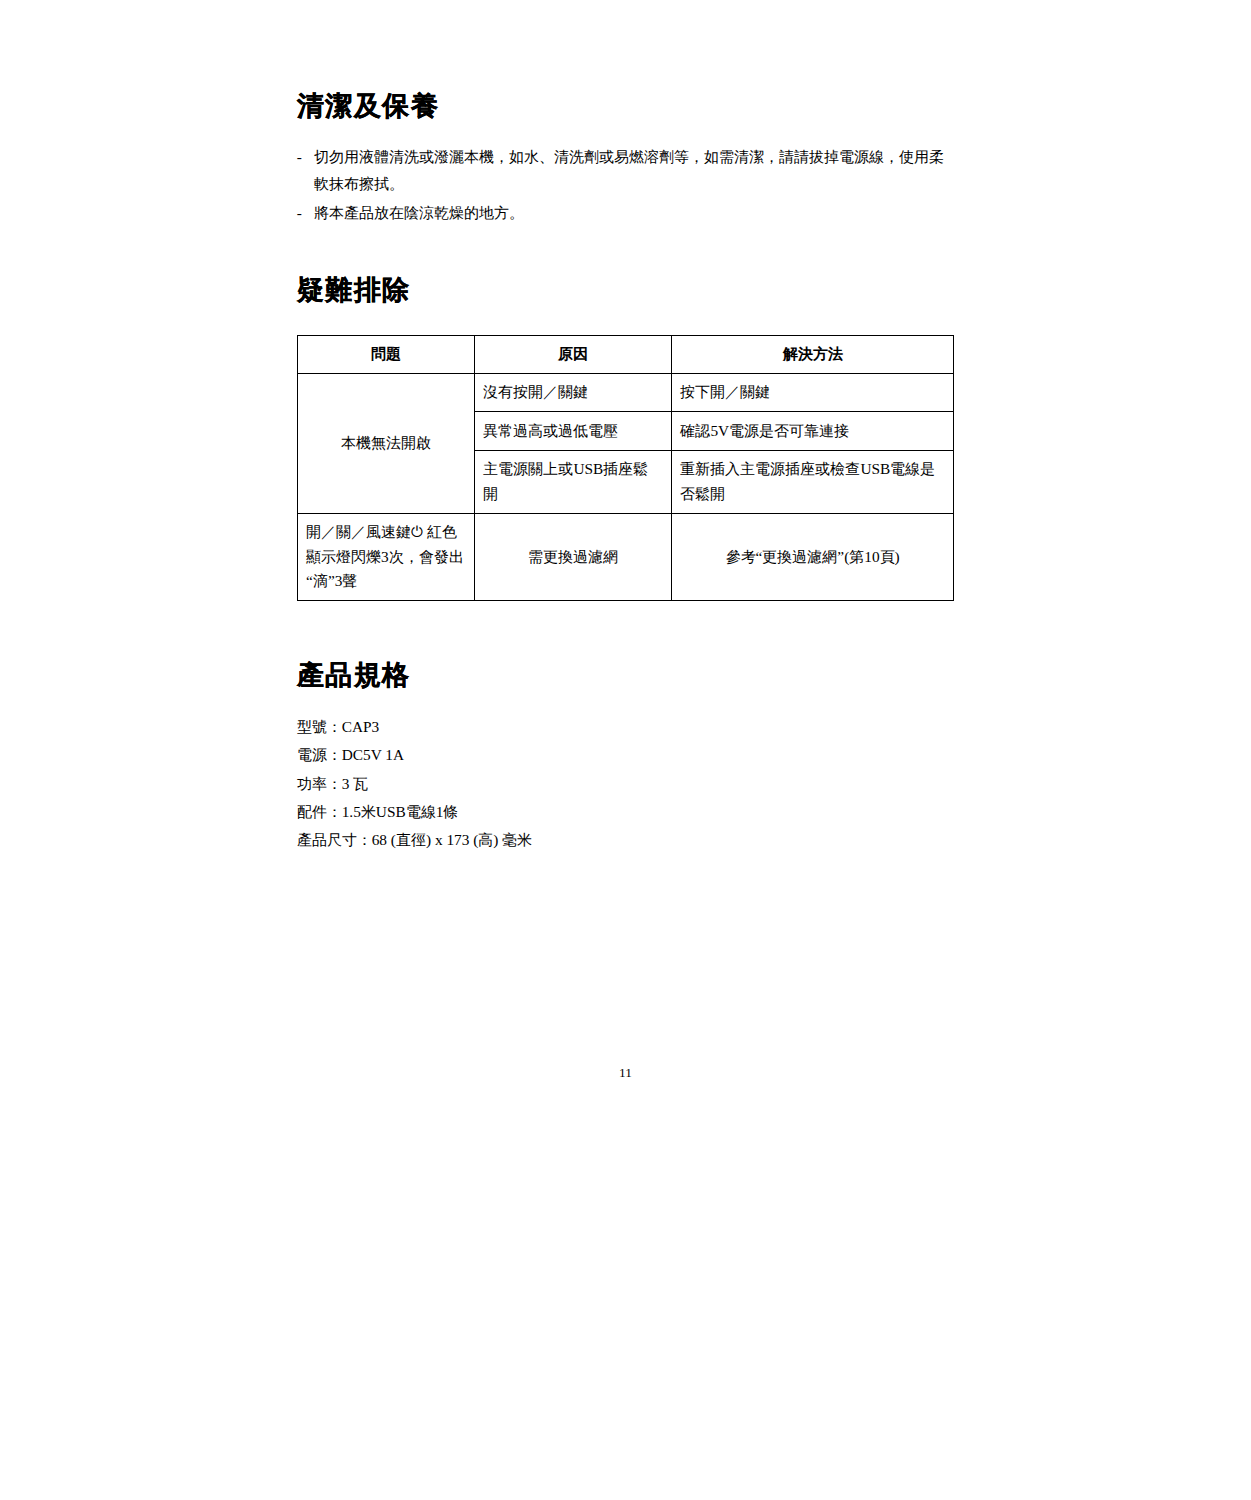清潔及保養
切勿用液體清洗或潑灑本機，如水、清洗劑或易燃溶劑等，如需清潔，請請拔掉電源線，使用柔軟抹布擦拭。
將本產品放在陰涼乾燥的地方。
疑難排除
| 問題 | 原因 | 解決方法 |
| --- | --- | --- |
| 本機無法開啟 | 沒有按開／關鍵 | 按下開／關鍵 |
| 異常過高或過低電壓 | 確認5V電源是否可靠連接 |
| 主電源關上或USB插座鬆開 | 重新插入主電源插座或檢查USB電線是否鬆開 |
| 開／關／風速鍵⏻ 紅色顯示燈閃爍3次，會發出“滴”3聲 | 需更換過濾網 | 參考“更換過濾網”(第10頁) |
產品規格
型號：CAP3
電源：DC5V 1A
功率：3 瓦
配件：1.5米USB電線1條
產品尺寸：68 (直徑) x 173 (高) 毫米
11